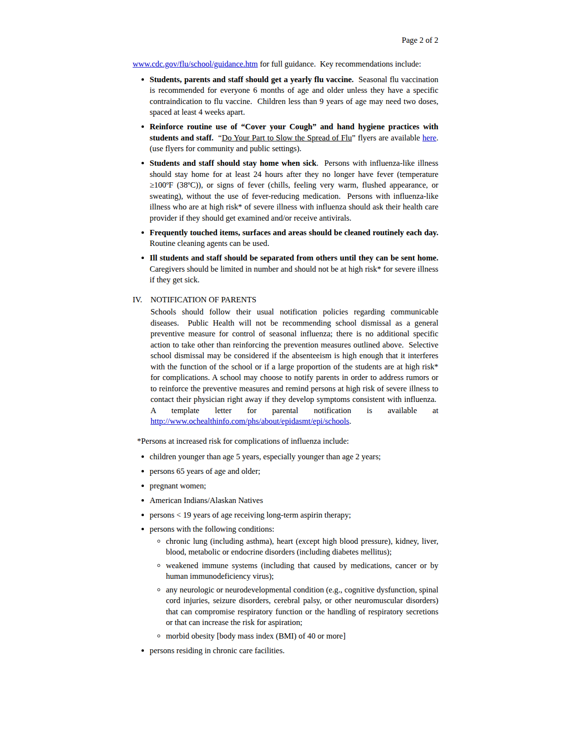Page 2 of 2
www.cdc.gov/flu/school/guidance.htm for full guidance. Key recommendations include:
Students, parents and staff should get a yearly flu vaccine. Seasonal flu vaccination is recommended for everyone 6 months of age and older unless they have a specific contraindication to flu vaccine. Children less than 9 years of age may need two doses, spaced at least 4 weeks apart.
Reinforce routine use of “Cover your Cough” and hand hygiene practices with students and staff. “Do Your Part to Slow the Spread of Flu” flyers are available here. (use flyers for community and public settings).
Students and staff should stay home when sick. Persons with influenza-like illness should stay home for at least 24 hours after they no longer have fever (temperature ≥100ºF (38ºC)), or signs of fever (chills, feeling very warm, flushed appearance, or sweating), without the use of fever-reducing medication. Persons with influenza-like illness who are at high risk* of severe illness with influenza should ask their health care provider if they should get examined and/or receive antivirals.
Frequently touched items, surfaces and areas should be cleaned routinely each day. Routine cleaning agents can be used.
Ill students and staff should be separated from others until they can be sent home. Caregivers should be limited in number and should not be at high risk* for severe illness if they get sick.
IV. NOTIFICATION OF PARENTS
Schools should follow their usual notification policies regarding communicable diseases. Public Health will not be recommending school dismissal as a general preventive measure for control of seasonal influenza; there is no additional specific action to take other than reinforcing the prevention measures outlined above. Selective school dismissal may be considered if the absenteeism is high enough that it interferes with the function of the school or if a large proportion of the students are at high risk* for complications. A school may choose to notify parents in order to address rumors or to reinforce the preventive measures and remind persons at high risk of severe illness to contact their physician right away if they develop symptoms consistent with influenza. A template letter for parental notification is available at http://www.ochealthinfo.com/phs/about/epidasmt/epi/schools.
*Persons at increased risk for complications of influenza include:
children younger than age 5 years, especially younger than age 2 years;
persons 65 years of age and older;
pregnant women;
American Indians/Alaskan Natives
persons < 19 years of age receiving long-term aspirin therapy;
persons with the following conditions:
chronic lung (including asthma), heart (except high blood pressure), kidney, liver, blood, metabolic or endocrine disorders (including diabetes mellitus);
weakened immune systems (including that caused by medications, cancer or by human immunodeficiency virus);
any neurologic or neurodevelopmental condition (e.g., cognitive dysfunction, spinal cord injuries, seizure disorders, cerebral palsy, or other neuromuscular disorders) that can compromise respiratory function or the handling of respiratory secretions or that can increase the risk for aspiration;
morbid obesity [body mass index (BMI) of 40 or more]
persons residing in chronic care facilities.